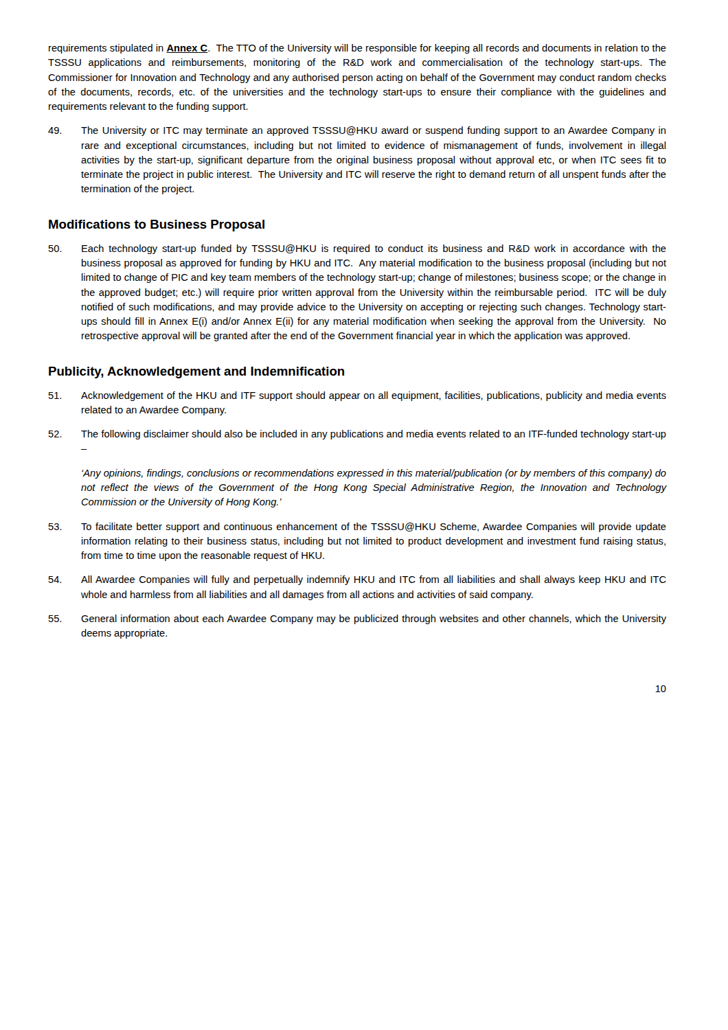requirements stipulated in Annex C. The TTO of the University will be responsible for keeping all records and documents in relation to the TSSSU applications and reimbursements, monitoring of the R&D work and commercialisation of the technology start-ups. The Commissioner for Innovation and Technology and any authorised person acting on behalf of the Government may conduct random checks of the documents, records, etc. of the universities and the technology start-ups to ensure their compliance with the guidelines and requirements relevant to the funding support.
49.
The University or ITC may terminate an approved TSSSU@HKU award or suspend funding support to an Awardee Company in rare and exceptional circumstances, including but not limited to evidence of mismanagement of funds, involvement in illegal activities by the start-up, significant departure from the original business proposal without approval etc, or when ITC sees fit to terminate the project in public interest. The University and ITC will reserve the right to demand return of all unspent funds after the termination of the project.
Modifications to Business Proposal
50.
Each technology start-up funded by TSSSU@HKU is required to conduct its business and R&D work in accordance with the business proposal as approved for funding by HKU and ITC. Any material modification to the business proposal (including but not limited to change of PIC and key team members of the technology start-up; change of milestones; business scope; or the change in the approved budget; etc.) will require prior written approval from the University within the reimbursable period. ITC will be duly notified of such modifications, and may provide advice to the University on accepting or rejecting such changes. Technology start-ups should fill in Annex E(i) and/or Annex E(ii) for any material modification when seeking the approval from the University. No retrospective approval will be granted after the end of the Government financial year in which the application was approved.
Publicity, Acknowledgement and Indemnification
51.
Acknowledgement of the HKU and ITF support should appear on all equipment, facilities, publications, publicity and media events related to an Awardee Company.
52.
The following disclaimer should also be included in any publications and media events related to an ITF-funded technology start-up –
‘Any opinions, findings, conclusions or recommendations expressed in this material/publication (or by members of this company) do not reflect the views of the Government of the Hong Kong Special Administrative Region, the Innovation and Technology Commission or the University of Hong Kong.’
53.
To facilitate better support and continuous enhancement of the TSSSU@HKU Scheme, Awardee Companies will provide update information relating to their business status, including but not limited to product development and investment fund raising status, from time to time upon the reasonable request of HKU.
54.
All Awardee Companies will fully and perpetually indemnify HKU and ITC from all liabilities and shall always keep HKU and ITC whole and harmless from all liabilities and all damages from all actions and activities of said company.
55.
General information about each Awardee Company may be publicized through websites and other channels, which the University deems appropriate.
10